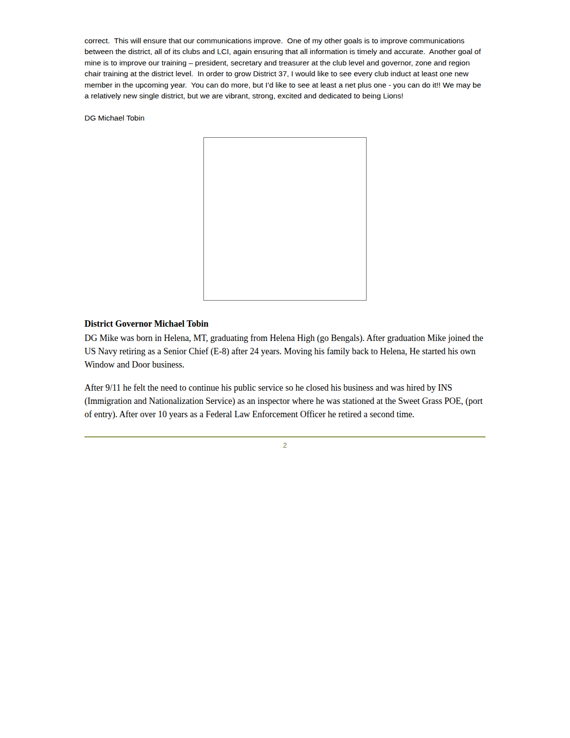correct. This will ensure that our communications improve. One of my other goals is to improve communications between the district, all of its clubs and LCI, again ensuring that all information is timely and accurate. Another goal of mine is to improve our training – president, secretary and treasurer at the club level and governor, zone and region chair training at the district level. In order to grow District 37, I would like to see every club induct at least one new member in the upcoming year. You can do more, but I’d like to see at least a net plus one - you can do it!! We may be a relatively new single district, but we are vibrant, strong, excited and dedicated to being Lions!
DG Michael Tobin
District Governor Michael Tobin
DG Mike was born in Helena, MT, graduating from Helena High (go Bengals). After graduation Mike joined the US Navy retiring as a Senior Chief (E-8) after 24 years. Moving his family back to Helena, He started his own Window and Door business.
After 9/11 he felt the need to continue his public service so he closed his business and was hired by INS (Immigration and Nationalization Service) as an inspector where he was stationed at the Sweet Grass POE, (port of entry). After over 10 years as a Federal Law Enforcement Officer he retired a second time.
2